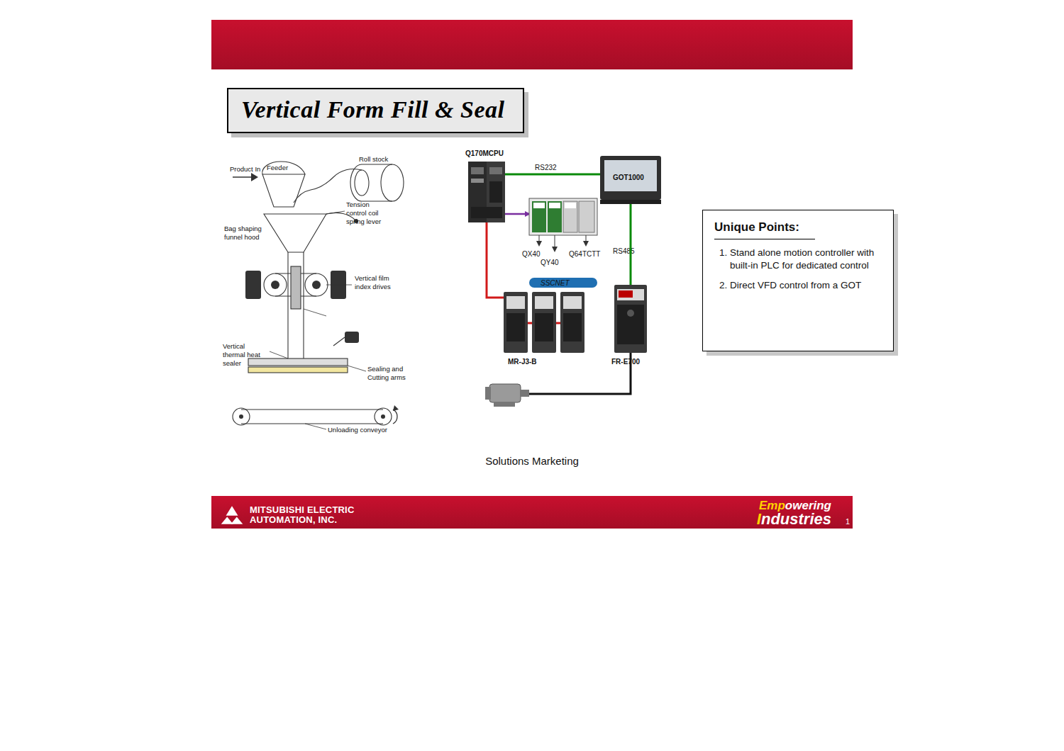Vertical Form Fill & Seal
Product In Feeder Roll stock Tension control coil spring lever Bag shaping funnel hood Vertical film index drives Vertical thermal heat sealer Sealing and Cutting arms Unloading conveyor
Q170MCPU RS232 GOT1000 QX40 QY40 Q64TCTT RS485 SSCNET MR-J3-B FR-E700
Unique Points:
Stand alone motion controller with built-in PLC for dedicated control
Direct VFD control from a GOT
Solutions Marketing
MITSUBISHI ELECTRIC
AUTOMATION, INC.
Empowering
Industries
1